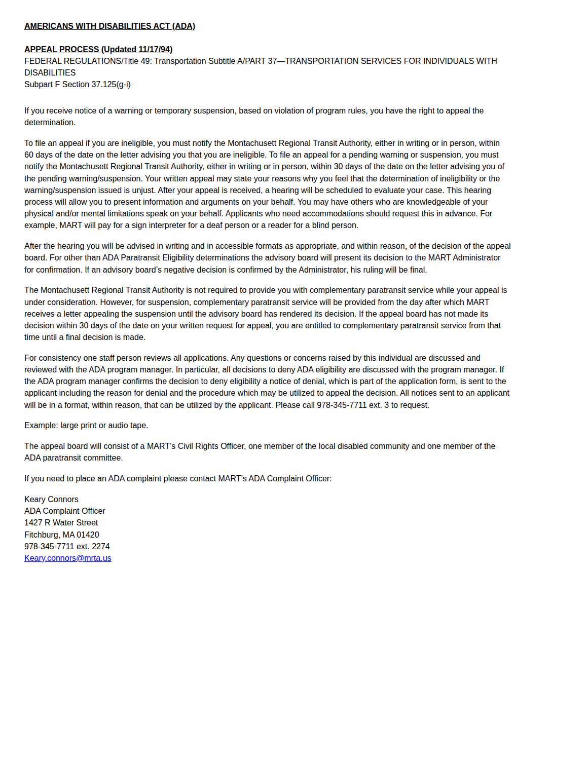AMERICANS WITH DISABILITIES ACT (ADA)
APPEAL PROCESS (Updated 11/17/94)
FEDERAL REGULATIONS/Title 49: Transportation Subtitle A/PART 37—TRANSPORTATION SERVICES FOR INDIVIDUALS WITH DISABILITIES
Subpart F Section 37.125(g-i)
If you receive notice of a warning or temporary suspension, based on violation of program rules, you have the right to appeal the determination.
To file an appeal if you are ineligible, you must notify the Montachusett Regional Transit Authority, either in writing or in person, within 60 days of the date on the letter advising you that you are ineligible. To file an appeal for a pending warning or suspension, you must notify the Montachusett Regional Transit Authority, either in writing or in person, within 30 days of the date on the letter advising you of the pending warning/suspension. Your written appeal may state your reasons why you feel that the determination of ineligibility or the warning/suspension issued is unjust. After your appeal is received, a hearing will be scheduled to evaluate your case. This hearing process will allow you to present information and arguments on your behalf. You may have others who are knowledgeable of your physical and/or mental limitations speak on your behalf. Applicants who need accommodations should request this in advance. For example, MART will pay for a sign interpreter for a deaf person or a reader for a blind person.
After the hearing you will be advised in writing and in accessible formats as appropriate, and within reason, of the decision of the appeal board. For other than ADA Paratransit Eligibility determinations the advisory board will present its decision to the MART Administrator for confirmation. If an advisory board’s negative decision is confirmed by the Administrator, his ruling will be final.
The Montachusett Regional Transit Authority is not required to provide you with complementary paratransit service while your appeal is under consideration. However, for suspension, complementary paratransit service will be provided from the day after which MART receives a letter appealing the suspension until the advisory board has rendered its decision. If the appeal board has not made its decision within 30 days of the date on your written request for appeal, you are entitled to complementary paratransit service from that time until a final decision is made.
For consistency one staff person reviews all applications. Any questions or concerns raised by this individual are discussed and reviewed with the ADA program manager. In particular, all decisions to deny ADA eligibility are discussed with the program manager. If the ADA program manager confirms the decision to deny eligibility a notice of denial, which is part of the application form, is sent to the applicant including the reason for denial and the procedure which may be utilized to appeal the decision. All notices sent to an applicant will be in a format, within reason, that can be utilized by the applicant. Please call 978-345-7711 ext. 3 to request.
Example: large print or audio tape.
The appeal board will consist of a MART’s Civil Rights Officer, one member of the local disabled community and one member of the ADA paratransit committee.
If you need to place an ADA complaint please contact MART’s ADA Complaint Officer:
Keary Connors
ADA Complaint Officer
1427 R Water Street
Fitchburg, MA 01420
978-345-7711 ext. 2274
Keary.connors@mrta.us